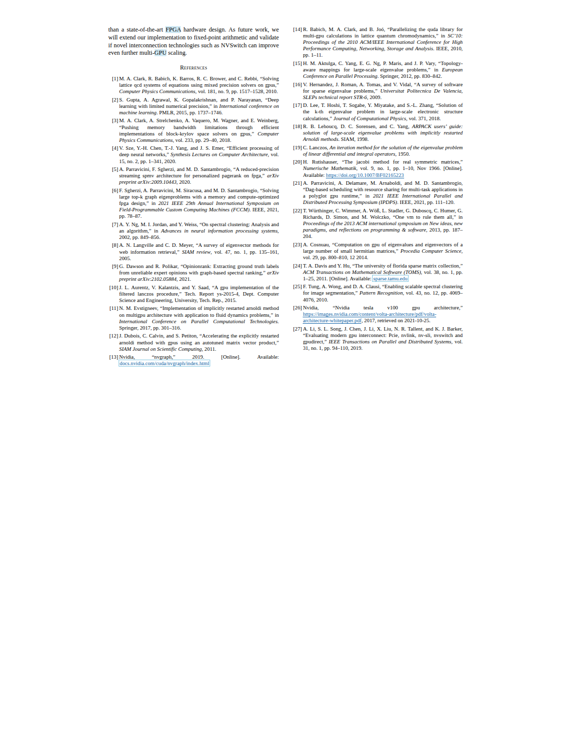than a state-of-the-art FPGA hardware design. As future work, we will extend our implementation to fixed-point arithmetic and validate if novel interconnection technologies such as NVSwitch can improve even further multi-GPU scaling.
References
[1] M. A. Clark, R. Babich, K. Barros, R. C. Brower, and C. Rebbi, “Solving lattice qcd systems of equations using mixed precision solvers on gpus,” Computer Physics Communications, vol. 181, no. 9, pp. 1517–1528, 2010.
[2] S. Gupta, A. Agrawal, K. Gopalakrishnan, and P. Narayanan, “Deep learning with limited numerical precision,” in International conference on machine learning. PMLR, 2015, pp. 1737–1746.
[3] M. A. Clark, A. Strelchenko, A. Vaquero, M. Wagner, and E. Weinberg, “Pushing memory bandwidth limitations through efficient implementations of block-krylov space solvers on gpus,” Computer Physics Communications, vol. 233, pp. 29–40, 2018.
[4] V. Sze, Y.-H. Chen, T.-J. Yang, and J. S. Emer, “Efficient processing of deep neural networks,” Synthesis Lectures on Computer Architecture, vol. 15, no. 2, pp. 1–341, 2020.
[5] A. Parravicini, F. Sgherzi, and M. D. Santambrogio, “A reduced-precision streaming spmv architecture for personalized pagerank on fpga,” arXiv preprint arXiv:2009.10443, 2020.
[6] F. Sgherzi, A. Parravicini, M. Siracusa, and M. D. Santambrogio, “Solving large top-k graph eigenproblems with a memory and compute-optimized fpga design,” in 2021 IEEE 29th Annual International Symposium on Field-Programmable Custom Computing Machines (FCCM). IEEE, 2021, pp. 78–87.
[7] A. Y. Ng, M. I. Jordan, and Y. Weiss, “On spectral clustering: Analysis and an algorithm,” in Advances in neural information processing systems, 2002, pp. 849–856.
[8] A. N. Langville and C. D. Meyer, “A survey of eigenvector methods for web information retrieval,” SIAM review, vol. 47, no. 1, pp. 135–161, 2005.
[9] G. Dawson and R. Polikar, “Opinionrank: Extracting ground truth labels from unreliable expert opinions with graph-based spectral ranking,” arXiv preprint arXiv:2102.05884, 2021.
[10] J. L. Aurentz, V. Kalantzis, and Y. Saad, “A gpu implementation of the filtered lanczos procedure,” Tech. Report ys-2015-4, Dept. Computer Science and Engineering, University, Tech. Rep., 2015.
[11] N. M. Evstigneev, “Implementation of implicitly restarted arnoldi method on multigpu architecture with application to fluid dynamics problems,” in International Conference on Parallel Computational Technologies. Springer, 2017, pp. 301–316.
[12] J. Dubois, C. Calvin, and S. Petiton, “Accelerating the explicitly restarted arnoldi method with gpus using an autotuned matrix vector product,” SIAM Journal on Scientific Computing, 2011.
[13] Nvidia, “nvgraph,” 2019. [Online]. Available: docs.nvidia.com/cuda/nvgraph/index.html
[14] R. Babich, M. A. Clark, and B. Joó, “Parallelizing the quda library for multi-gpu calculations in lattice quantum chromodynamics,” in SC’10: Proceedings of the 2010 ACM/IEEE International Conference for High Performance Computing, Networking, Storage and Analysis. IEEE, 2010, pp. 1–11.
[15] H. M. Aktulga, C. Yang, E. G. Ng, P. Maris, and J. P. Vary, “Topology-aware mappings for large-scale eigenvalue problems,” in European Conference on Parallel Processing. Springer, 2012, pp. 830–842.
[16] V. Hernandez, J. Roman, A. Tomas, and V. Vidal, “A survey of software for sparse eigenvalue problems,” Universitat Politecnica De Valencia, SLEPs technical report STR-6, 2009.
[17] D. Lee, T. Hoshi, T. Sogabe, Y. Miyatake, and S.-L. Zhang, “Solution of the k-th eigenvalue problem in large-scale electronic structure calculations,” Journal of Computational Physics, vol. 371, 2018.
[18] R. B. Lehoucq, D. C. Sorensen, and C. Yang, ARPACK users’ guide: solution of large-scale eigenvalue problems with implicitly restarted Arnoldi methods. SIAM, 1998.
[19] C. Lanczos, An iteration method for the solution of the eigenvalue problem of linear differential and integral operators, 1950.
[20] H. Rutishauser, “The jacobi method for real symmetric matrices,” Numerische Mathematik, vol. 9, no. 1, pp. 1–10, Nov 1966. [Online]. Available: https://doi.org/10.1007/BF02165223
[21] A. Parravicini, A. Delamare, M. Arnaboldi, and M. D. Santambrogio, “Dag-based scheduling with resource sharing for multi-task applications in a polyglot gpu runtime,” in 2021 IEEE International Parallel and Distributed Processing Symposium (IPDPS). IEEE, 2021, pp. 111–120.
[22] T. Würthinger, C. Wimmer, A. Wöß, L. Stadler, G. Duboscq, C. Humer, G. Richards, D. Simon, and M. Wolczko, “One vm to rule them all,” in Proceedings of the 2013 ACM international symposium on New ideas, new paradigms, and reflections on programming & software, 2013, pp. 187–204.
[23] A. Cosnuau, “Computation on gpu of eigenvalues and eigenvectors of a large number of small hermitian matrices,” Procedia Computer Science, vol. 29, pp. 800–810, 12 2014.
[24] T. A. Davis and Y. Hu, “The university of florida sparse matrix collection,” ACM Transactions on Mathematical Software (TOMS), vol. 38, no. 1, pp. 1–25, 2011. [Online]. Available: sparse.tamu.edu
[25] F. Tung, A. Wong, and D. A. Clausi, “Enabling scalable spectral clustering for image segmentation,” Pattern Recognition, vol. 43, no. 12, pp. 4069–4076, 2010.
[26] Nvidia, “Nvidia tesla v100 gpu architecture,” https://images.nvidia.com/content/volta-architecture/pdf/volta-architecture-whitepaper.pdf, 2017, retrieved on 2021-10-25.
[27] A. Li, S. L. Song, J. Chen, J. Li, X. Liu, N. R. Tallent, and K. J. Barker, “Evaluating modern gpu interconnect: Pcie, nvlink, nv-sli, nvswitch and gpudirect,” IEEE Transactions on Parallel and Distributed Systems, vol. 31, no. 1, pp. 94–110, 2019.